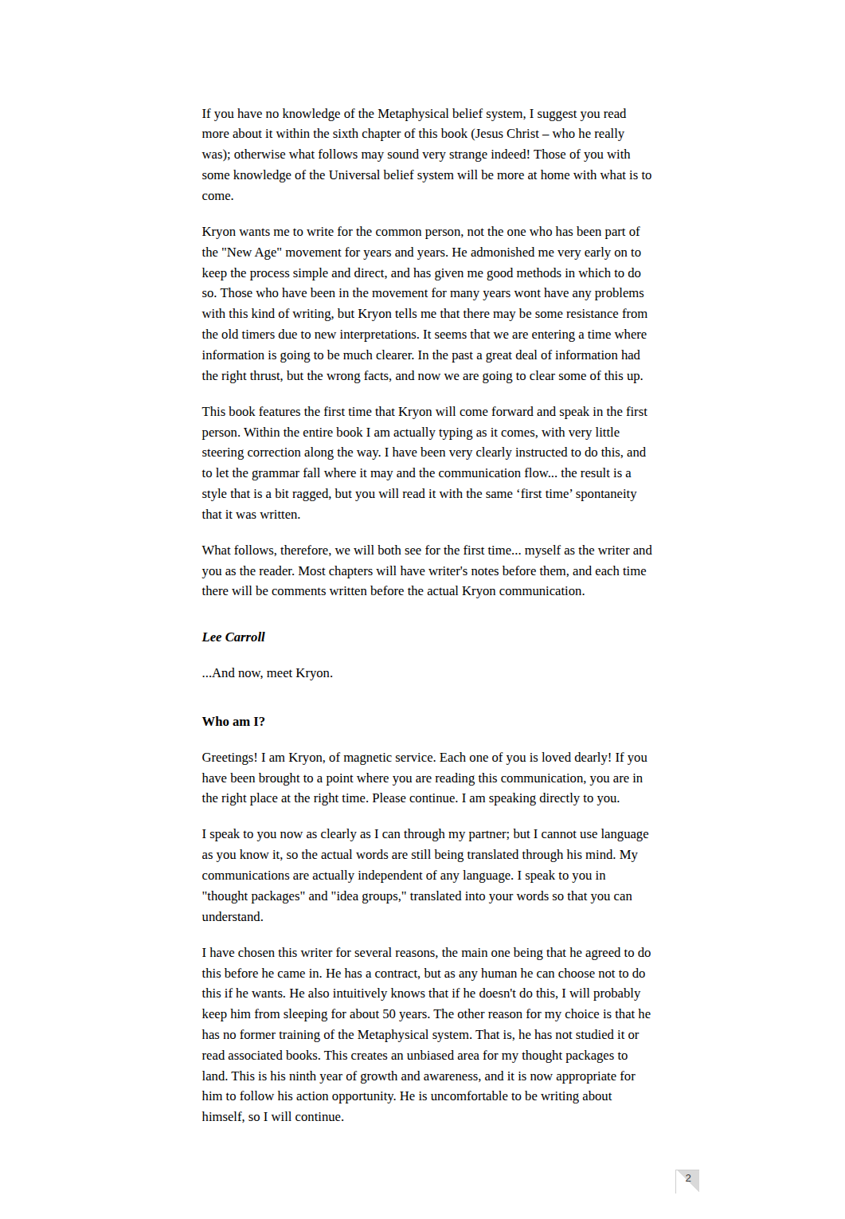If you have no knowledge of the Metaphysical belief system, I suggest you read more about it within the sixth chapter of this book (Jesus Christ – who he really was); otherwise what follows may sound very strange indeed! Those of you with some knowledge of the Universal belief system will be more at home with what is to come.
Kryon wants me to write for the common person, not the one who has been part of the "New Age" movement for years and years. He admonished me very early on to keep the process simple and direct, and has given me good methods in which to do so. Those who have been in the movement for many years wont have any problems with this kind of writing, but Kryon tells me that there may be some resistance from the old timers due to new interpretations. It seems that we are entering a time where information is going to be much clearer. In the past a great deal of information had the right thrust, but the wrong facts, and now we are going to clear some of this up.
This book features the first time that Kryon will come forward and speak in the first person. Within the entire book I am actually typing as it comes, with very little steering correction along the way. I have been very clearly instructed to do this, and to let the grammar fall where it may and the communication flow... the result is a style that is a bit ragged, but you will read it with the same ‘first time’ spontaneity that it was written.
What follows, therefore, we will both see for the first time... myself as the writer and you as the reader. Most chapters will have writer's notes before them, and each time there will be comments written before the actual Kryon communication.
Lee Carroll
...And now, meet Kryon.
Who am I?
Greetings! I am Kryon, of magnetic service. Each one of you is loved dearly! If you have been brought to a point where you are reading this communication, you are in the right place at the right time. Please continue. I am speaking directly to you.
I speak to you now as clearly as I can through my partner; but I cannot use language as you know it, so the actual words are still being translated through his mind. My communications are actually independent of any language. I speak to you in "thought packages" and "idea groups," translated into your words so that you can understand.
I have chosen this writer for several reasons, the main one being that he agreed to do this before he came in. He has a contract, but as any human he can choose not to do this if he wants. He also intuitively knows that if he doesn't do this, I will probably keep him from sleeping for about 50 years. The other reason for my choice is that he has no former training of the Metaphysical system. That is, he has not studied it or read associated books. This creates an unbiased area for my thought packages to land. This is his ninth year of growth and awareness, and it is now appropriate for him to follow his action opportunity. He is uncomfortable to be writing about himself, so I will continue.
2